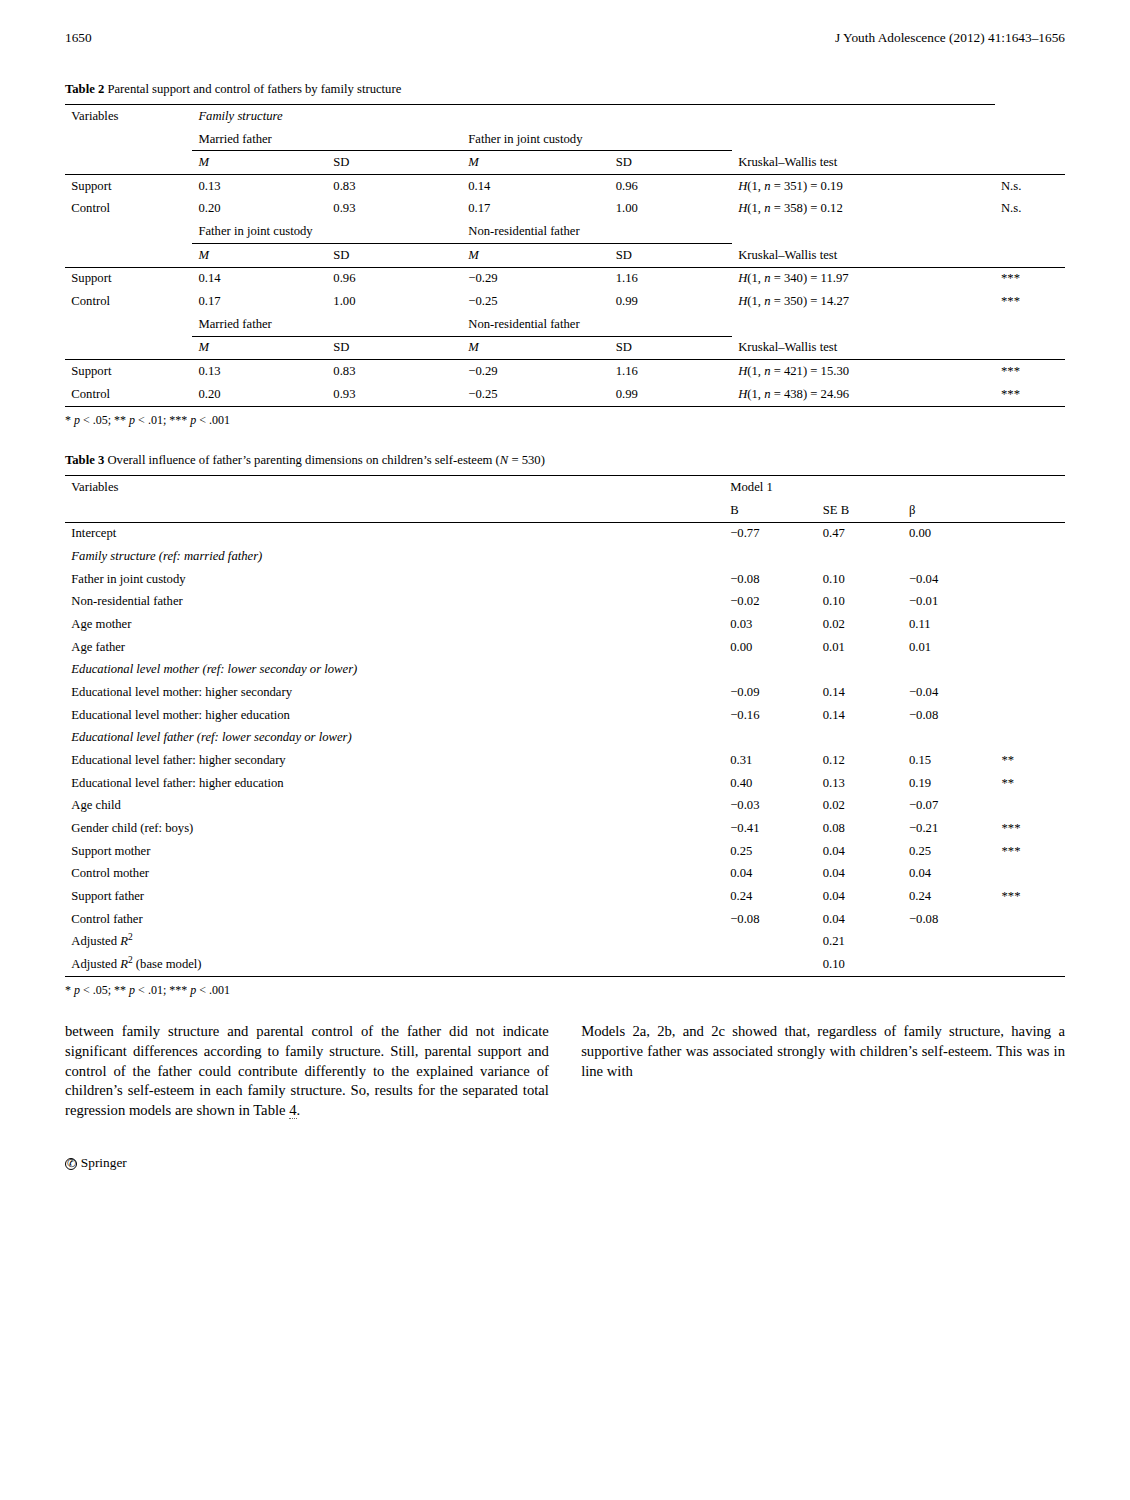1650
J Youth Adolescence (2012) 41:1643–1656
Table 2 Parental support and control of fathers by family structure
| Variables | Family structure |
| --- | --- |
| | Married father | Father in joint custody | | |
| | M | SD | M | SD | Kruskal–Wallis test | |
| Support | 0.13 | 0.83 | 0.14 | 0.96 | H (1, n = 351) = 0.19 | N.s. |
| Control | 0.20 | 0.93 | 0.17 | 1.00 | H (1, n = 358) = 0.12 | N.s. |
| | Father in joint custody | Non-residential father | | |
| | M | SD | M | SD | Kruskal–Wallis test | |
| Support | 0.14 | 0.96 | −0.29 | 1.16 | H (1, n = 340) = 11.97 | *** |
| Control | 0.17 | 1.00 | −0.25 | 0.99 | H (1, n = 350) = 14.27 | *** |
| | Married father | Non-residential father | | |
| | M | SD | M | SD | Kruskal–Wallis test | |
| Support | 0.13 | 0.83 | −0.29 | 1.16 | H (1, n = 421) = 15.30 | *** |
| Control | 0.20 | 0.93 | −0.25 | 0.99 | H (1, n = 438) = 24.96 | *** |
* p < .05; ** p < .01; *** p < .001
Table 3 Overall influence of father’s parenting dimensions on children’s self-esteem ( N = 530)
| Variables | Model 1 |
| --- | --- |
| | B | SE B | β | |
| Intercept | −0.77 | 0.47 | 0.00 | |
| Family structure (ref: married father) | | | | |
| Father in joint custody | −0.08 | 0.10 | −0.04 | |
| Non-residential father | −0.02 | 0.10 | −0.01 | |
| Age mother | 0.03 | 0.02 | 0.11 | |
| Age father | 0.00 | 0.01 | 0.01 | |
| Educational level mother (ref: lower seconday or lower) | | | | |
| Educational level mother: higher secondary | −0.09 | 0.14 | −0.04 | |
| Educational level mother: higher education | −0.16 | 0.14 | −0.08 | |
| Educational level father (ref: lower seconday or lower) | | | | |
| Educational level father: higher secondary | 0.31 | 0.12 | 0.15 | ** |
| Educational level father: higher education | 0.40 | 0.13 | 0.19 | ** |
| Age child | −0.03 | 0.02 | −0.07 | |
| Gender child (ref: boys) | −0.41 | 0.08 | −0.21 | *** |
| Support mother | 0.25 | 0.04 | 0.25 | *** |
| Control mother | 0.04 | 0.04 | 0.04 | |
| Support father | 0.24 | 0.04 | 0.24 | *** |
| Control father | −0.08 | 0.04 | −0.08 | |
| Adjusted R 2 | | 0.21 | | |
| Adjusted R 2 (base model) | | 0.10 | | |
* p < .05; ** p < .01; *** p < .001
between family structure and parental control of the father did not indicate significant differences according to family structure. Still, parental support and control of the father could contribute differently to the explained variance of children’s self-esteem in each family structure. So, results for the separated total regression models are shown in Table 4.
Models 2a, 2b, and 2c showed that, regardless of family structure, having a supportive father was associated strongly with children’s self-esteem. This was in line with
✆Springer